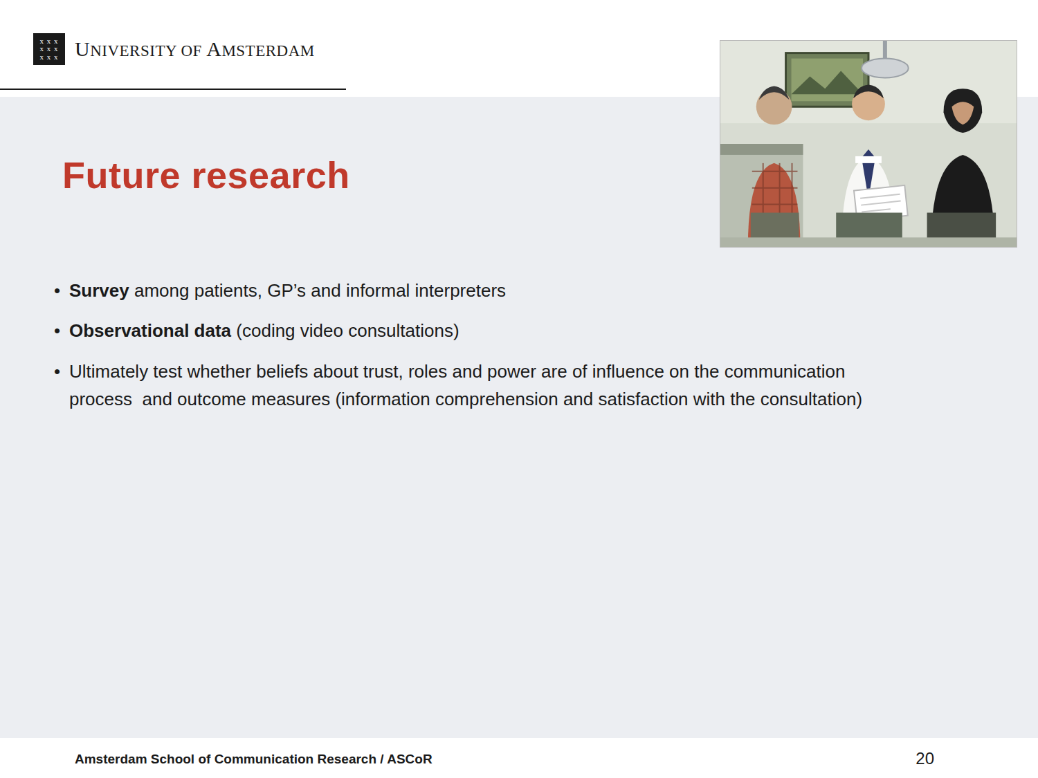x x x x x x x x x
UNIVERSITY OF AMSTERDAM
Future research
Survey among patients, GP’s and informal interpreters
Observational data (coding video consultations)
Ultimately test whether beliefs about trust, roles and power are of influence on the communication process and outcome measures (information comprehension and satisfaction with the consultation)
Amsterdam School of Communication Research / ASCoR
20